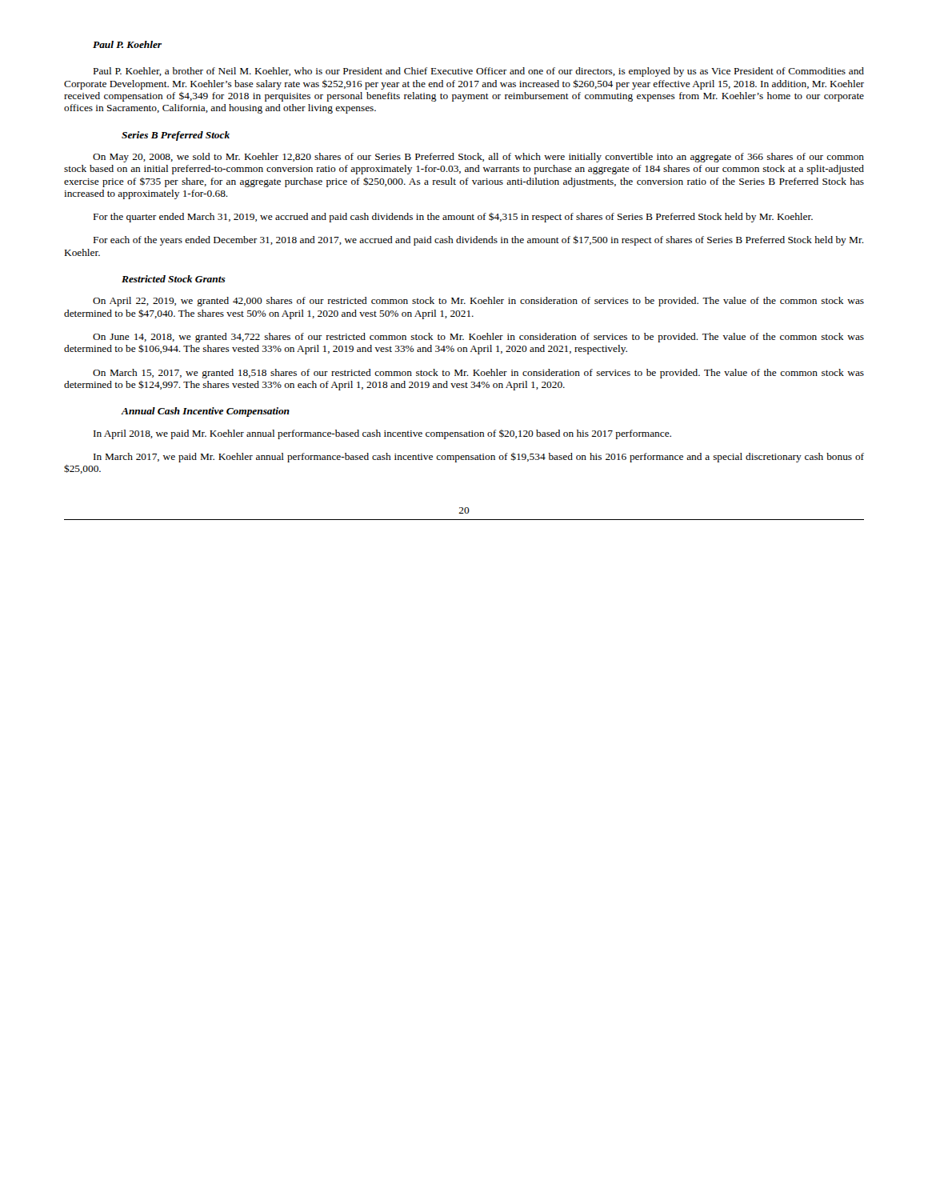Paul P. Koehler
Paul P. Koehler, a brother of Neil M. Koehler, who is our President and Chief Executive Officer and one of our directors, is employed by us as Vice President of Commodities and Corporate Development. Mr. Koehler’s base salary rate was $252,916 per year at the end of 2017 and was increased to $260,504 per year effective April 15, 2018. In addition, Mr. Koehler received compensation of $4,349 for 2018 in perquisites or personal benefits relating to payment or reimbursement of commuting expenses from Mr. Koehler’s home to our corporate offices in Sacramento, California, and housing and other living expenses.
Series B Preferred Stock
On May 20, 2008, we sold to Mr. Koehler 12,820 shares of our Series B Preferred Stock, all of which were initially convertible into an aggregate of 366 shares of our common stock based on an initial preferred-to-common conversion ratio of approximately 1-for-0.03, and warrants to purchase an aggregate of 184 shares of our common stock at a split-adjusted exercise price of $735 per share, for an aggregate purchase price of $250,000. As a result of various anti-dilution adjustments, the conversion ratio of the Series B Preferred Stock has increased to approximately 1-for-0.68.
For the quarter ended March 31, 2019, we accrued and paid cash dividends in the amount of $4,315 in respect of shares of Series B Preferred Stock held by Mr. Koehler.
For each of the years ended December 31, 2018 and 2017, we accrued and paid cash dividends in the amount of $17,500 in respect of shares of Series B Preferred Stock held by Mr. Koehler.
Restricted Stock Grants
On April 22, 2019, we granted 42,000 shares of our restricted common stock to Mr. Koehler in consideration of services to be provided. The value of the common stock was determined to be $47,040. The shares vest 50% on April 1, 2020 and vest 50% on April 1, 2021.
On June 14, 2018, we granted 34,722 shares of our restricted common stock to Mr. Koehler in consideration of services to be provided. The value of the common stock was determined to be $106,944. The shares vested 33% on April 1, 2019 and vest 33% and 34% on April 1, 2020 and 2021, respectively.
On March 15, 2017, we granted 18,518 shares of our restricted common stock to Mr. Koehler in consideration of services to be provided. The value of the common stock was determined to be $124,997. The shares vested 33% on each of April 1, 2018 and 2019 and vest 34% on April 1, 2020.
Annual Cash Incentive Compensation
In April 2018, we paid Mr. Koehler annual performance-based cash incentive compensation of $20,120 based on his 2017 performance.
In March 2017, we paid Mr. Koehler annual performance-based cash incentive compensation of $19,534 based on his 2016 performance and a special discretionary cash bonus of $25,000.
20